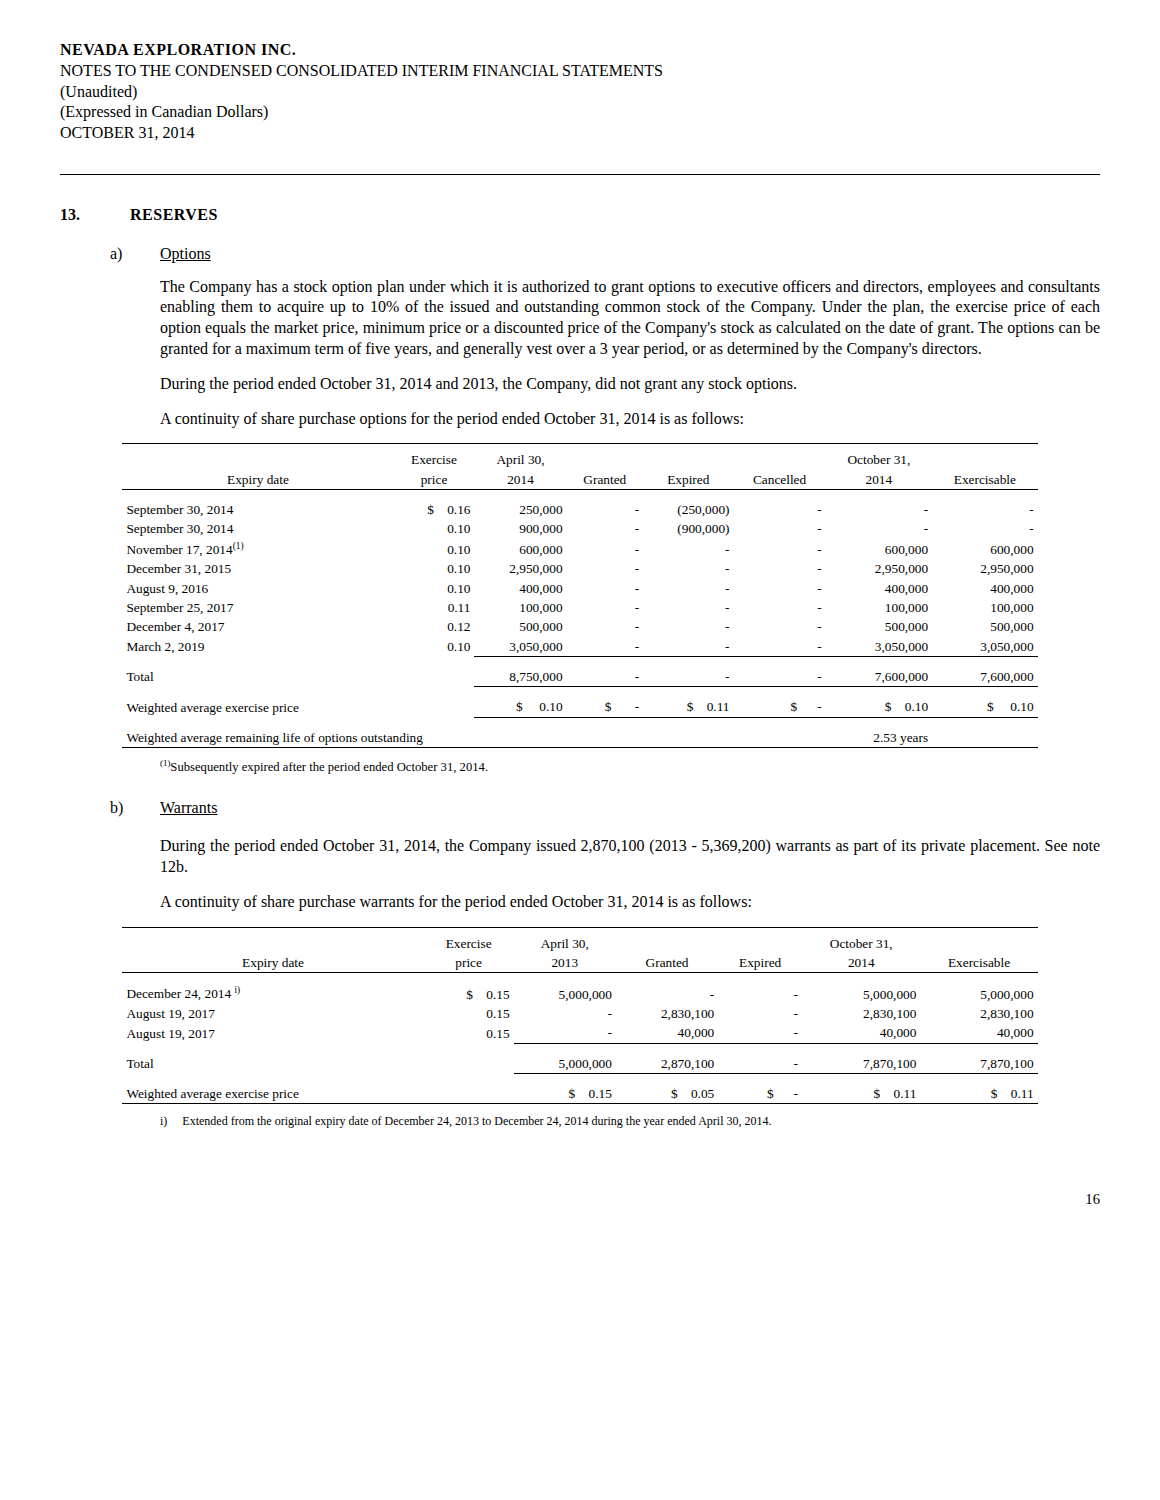NEVADA EXPLORATION INC.
NOTES TO THE CONDENSED CONSOLIDATED INTERIM FINANCIAL STATEMENTS
(Unaudited)
(Expressed in Canadian Dollars)
OCTOBER 31, 2014
13.
RESERVES
a)
Options
The Company has a stock option plan under which it is authorized to grant options to executive officers and directors, employees and consultants enabling them to acquire up to 10% of the issued and outstanding common stock of the Company. Under the plan, the exercise price of each option equals the market price, minimum price or a discounted price of the Company's stock as calculated on the date of grant. The options can be granted for a maximum term of five years, and generally vest over a 3 year period, or as determined by the Company's directors.
During the period ended October 31, 2014 and 2013, the Company, did not grant any stock options.
A continuity of share purchase options for the period ended October 31, 2014 is as follows:
| | Exercise | April 30, | | | | October 31, | |
| --- | --- | --- | --- | --- | --- | --- | --- |
| Expiry date | price | 2014 | Granted | Expired | Cancelled | 2014 | Exercisable |
| September 30, 2014 | $ 0.16 | 250,000 | - | (250,000) | - | - | - |
| September 30, 2014 | 0.10 | 900,000 | - | (900,000) | - | - | - |
| November 17, 2014 (1) | 0.10 | 600,000 | - | - | - | 600,000 | 600,000 |
| December 31, 2015 | 0.10 | 2,950,000 | - | - | - | 2,950,000 | 2,950,000 |
| August 9, 2016 | 0.10 | 400,000 | - | - | - | 400,000 | 400,000 |
| September 25, 2017 | 0.11 | 100,000 | - | - | - | 100,000 | 100,000 |
| December 4, 2017 | 0.12 | 500,000 | - | - | - | 500,000 | 500,000 |
| March 2, 2019 | 0.10 | 3,050,000 | - | - | - | 3,050,000 | 3,050,000 |
| Total | | 8,750,000 | - | - | - | 7,600,000 | 7,600,000 |
| Weighted average exercise price | | $ 0.10 | $ - | $ 0.11 | $ - | $ 0.10 | $ 0.10 |
| Weighted average remaining life of options outstanding | | 2.53 years | |
(1)Subsequently expired after the period ended October 31, 2014.
b)
Warrants
During the period ended October 31, 2014, the Company issued 2,870,100 (2013 - 5,369,200) warrants as part of its private placement. See note 12b.
A continuity of share purchase warrants for the period ended October 31, 2014 is as follows:
| | Exercise | April 30, | | | October 31, | |
| --- | --- | --- | --- | --- | --- | --- |
| Expiry date | price | 2013 | Granted | Expired | 2014 | Exercisable |
| December 24, 2014 i) | $ 0.15 | 5,000,000 | - | - | 5,000,000 | 5,000,000 |
| August 19, 2017 | 0.15 | - | 2,830,100 | - | 2,830,100 | 2,830,100 |
| August 19, 2017 | 0.15 | - | 40,000 | - | 40,000 | 40,000 |
| Total | | 5,000,000 | 2,870,100 | - | 7,870,100 | 7,870,100 |
| Weighted average exercise price | | $ 0.15 | $ 0.05 | $ - | $ 0.11 | $ 0.11 |
i) Extended from the original expiry date of December 24, 2013 to December 24, 2014 during the year ended April 30, 2014.
16